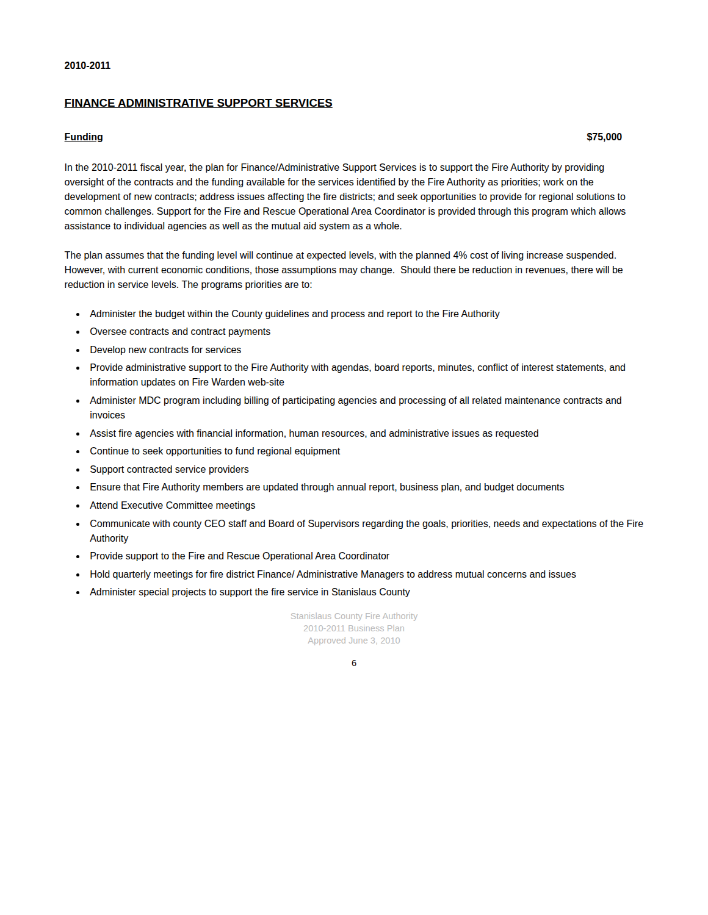2010-2011
FINANCE ADMINISTRATIVE SUPPORT SERVICES
Funding $75,000
In the 2010-2011 fiscal year, the plan for Finance/Administrative Support Services is to support the Fire Authority by providing oversight of the contracts and the funding available for the services identified by the Fire Authority as priorities; work on the development of new contracts; address issues affecting the fire districts; and seek opportunities to provide for regional solutions to common challenges. Support for the Fire and Rescue Operational Area Coordinator is provided through this program which allows assistance to individual agencies as well as the mutual aid system as a whole.
The plan assumes that the funding level will continue at expected levels, with the planned 4% cost of living increase suspended. However, with current economic conditions, those assumptions may change. Should there be reduction in revenues, there will be reduction in service levels. The programs priorities are to:
Administer the budget within the County guidelines and process and report to the Fire Authority
Oversee contracts and contract payments
Develop new contracts for services
Provide administrative support to the Fire Authority with agendas, board reports, minutes, conflict of interest statements, and information updates on Fire Warden web-site
Administer MDC program including billing of participating agencies and processing of all related maintenance contracts and invoices
Assist fire agencies with financial information, human resources, and administrative issues as requested
Continue to seek opportunities to fund regional equipment
Support contracted service providers
Ensure that Fire Authority members are updated through annual report, business plan, and budget documents
Attend Executive Committee meetings
Communicate with county CEO staff and Board of Supervisors regarding the goals, priorities, needs and expectations of the Fire Authority
Provide support to the Fire and Rescue Operational Area Coordinator
Hold quarterly meetings for fire district Finance/ Administrative Managers to address mutual concerns and issues
Administer special projects to support the fire service in Stanislaus County
Stanislaus County Fire Authority
2010-2011 Business Plan
Approved June 3, 2010
6